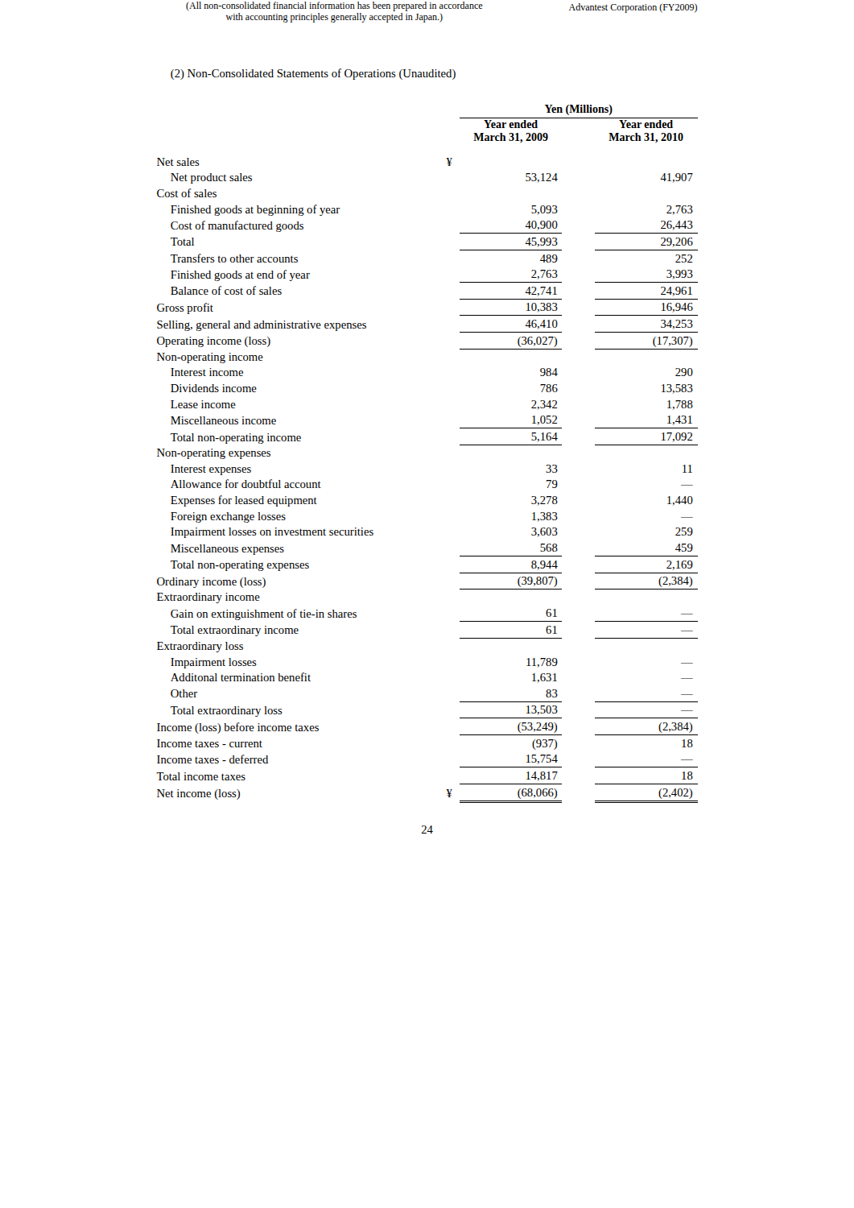(All non-consolidated financial information has been prepared in accordance
with accounting principles generally accepted in Japan.)
Advantest Corporation (FY2009)
(2) Non-Consolidated Statements of Operations (Unaudited)
| | | Yen (Millions) |
| | | Year ended March 31, 2009 | | Year ended March 31, 2010 |
| Net sales | ¥ | | | |
| Net product sales | | 53,124 | | 41,907 |
| Cost of sales | | | | |
| Finished goods at beginning of year | | 5,093 | | 2,763 |
| Cost of manufactured goods | | 40,900 | | 26,443 |
| Total | | 45,993 | | 29,206 |
| Transfers to other accounts | | 489 | | 252 |
| Finished goods at end of year | | 2,763 | | 3,993 |
| Balance of cost of sales | | 42,741 | | 24,961 |
| Gross profit | | 10,383 | | 16,946 |
| Selling, general and administrative expenses | | 46,410 | | 34,253 |
| Operating income (loss) | | (36,027) | | (17,307) |
| Non-operating income | | | | |
| Interest income | | 984 | | 290 |
| Dividends income | | 786 | | 13,583 |
| Lease income | | 2,342 | | 1,788 |
| Miscellaneous income | | 1,052 | | 1,431 |
| Total non-operating income | | 5,164 | | 17,092 |
| Non-operating expenses | | | | |
| Interest expenses | | 33 | | 11 |
| Allowance for doubtful account | | 79 | | — |
| Expenses for leased equipment | | 3,278 | | 1,440 |
| Foreign exchange losses | | 1,383 | | — |
| Impairment losses on investment securities | | 3,603 | | 259 |
| Miscellaneous expenses | | 568 | | 459 |
| Total non-operating expenses | | 8,944 | | 2,169 |
| Ordinary income (loss) | | (39,807) | | (2,384) |
| Extraordinary income | | | | |
| Gain on extinguishment of tie-in shares | | 61 | | — |
| Total extraordinary income | | 61 | | — |
| Extraordinary loss | | | | |
| Impairment losses | | 11,789 | | — |
| Additonal termination benefit | | 1,631 | | — |
| Other | | 83 | | — |
| Total extraordinary loss | | 13,503 | | — |
| Income (loss) before income taxes | | (53,249) | | (2,384) |
| Income taxes - current | | (937) | | 18 |
| Income taxes - deferred | | 15,754 | | — |
| Total income taxes | | 14,817 | | 18 |
| Net income (loss) | ¥ | (68,066) | | (2,402) |
24